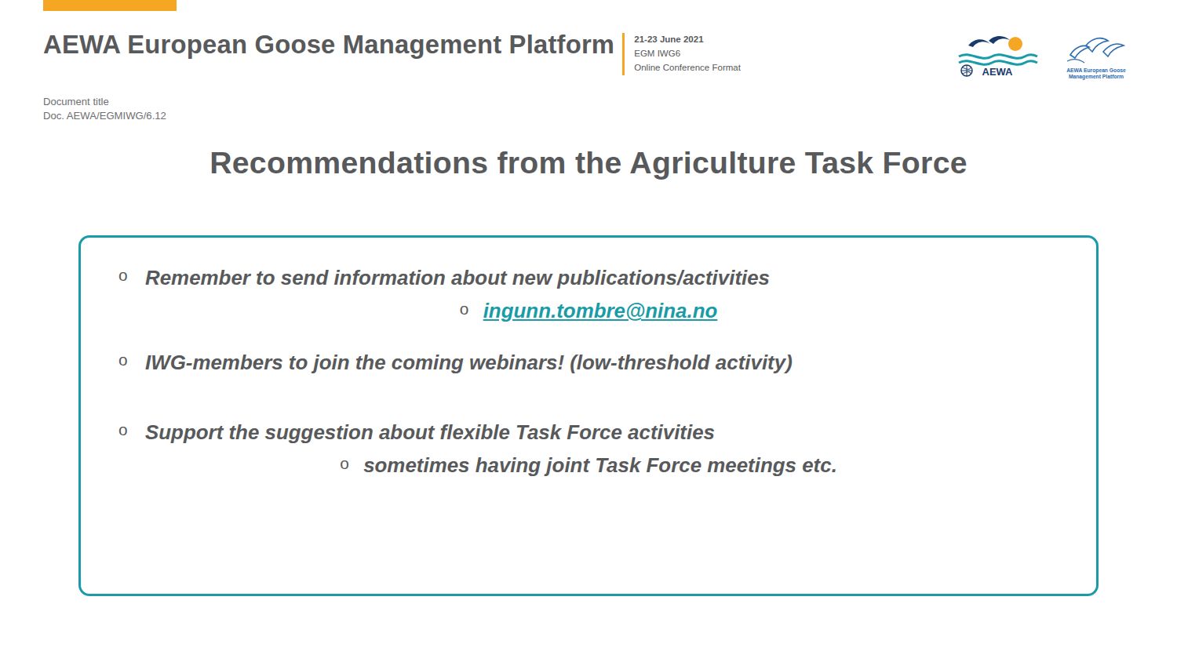AEWA European Goose Management Platform
21-23 June 2021
EGM IWG6
Online Conference Format
AEWA
AEWA European Goose
Management Platform
Document title
Doc. AEWA/EGMIWG/6.12
Recommendations from the Agriculture Task Force
Remember to send information about new publications/activities
ingunn.tombre@nina.no
IWG-members to join the coming webinars! (low-threshold activity)
Support the suggestion about flexible Task Force activities
sometimes having joint Task Force meetings etc.